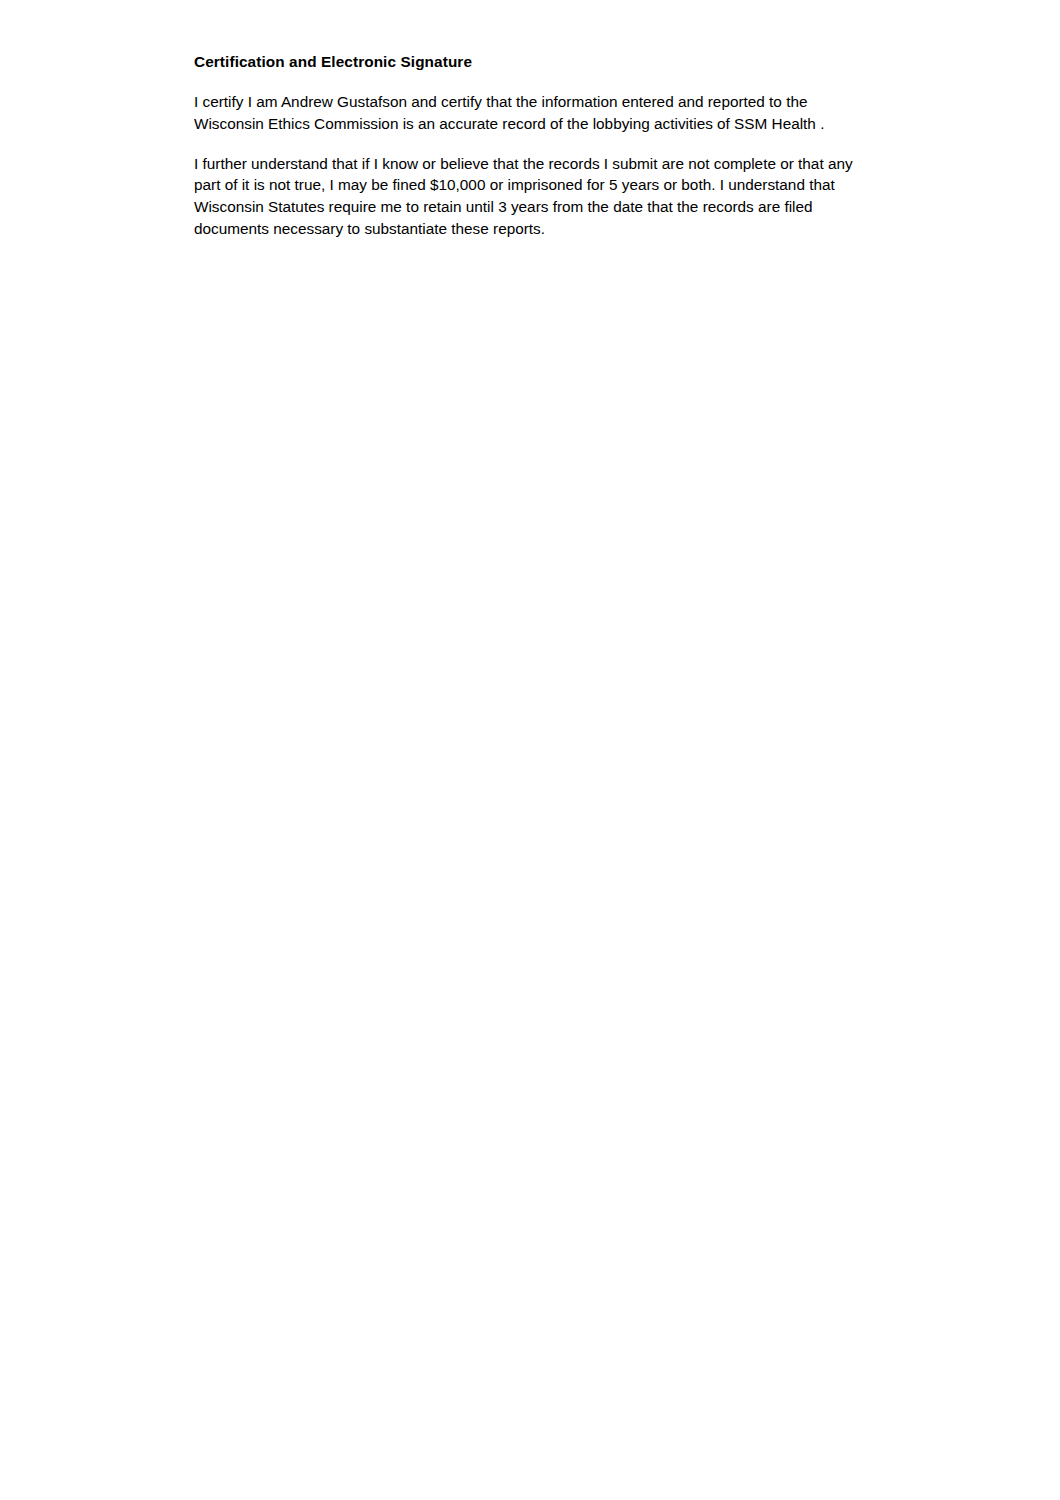Certification and Electronic Signature
I certify I am Andrew Gustafson and certify that the information entered and reported to the Wisconsin Ethics Commission is an accurate record of the lobbying activities of SSM Health .
I further understand that if I know or believe that the records I submit are not complete or that any part of it is not true, I may be fined $10,000 or imprisoned for 5 years or both. I understand that Wisconsin Statutes require me to retain until 3 years from the date that the records are filed documents necessary to substantiate these reports.